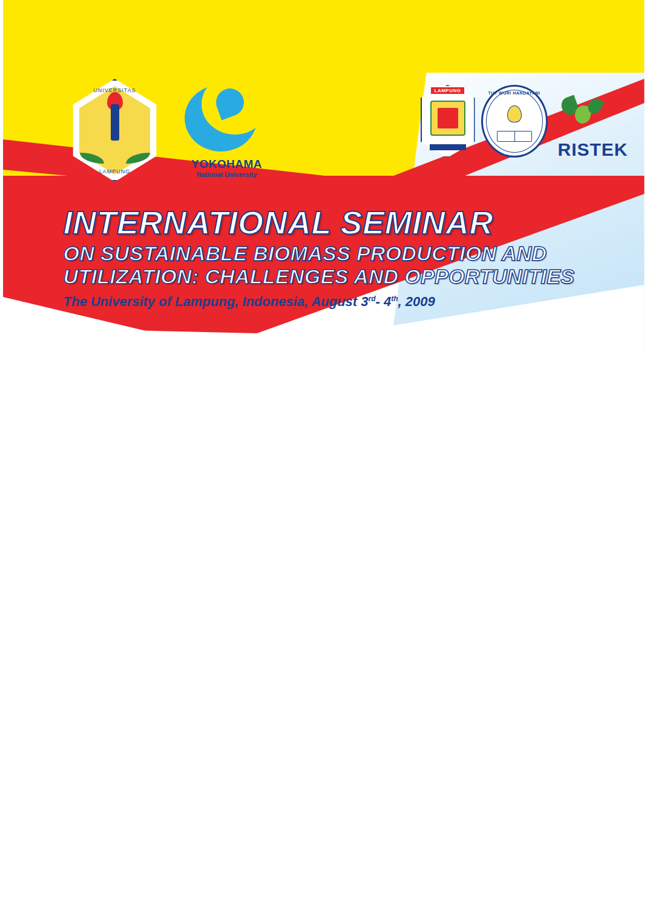UNIVERSITAS LAMPUNG
YOKOHAMA National University
LAMPUNG
TUT WURI HANDAYANI
RISTEK
INTERNATIONAL SEMINAR
ON SUSTAINABLE BIOMASS PRODUCTION AND UTILIZATION: CHALLENGES AND OPPORTUNITIES
The University of Lampung, Indonesia, August 3rd- 4th, 2009